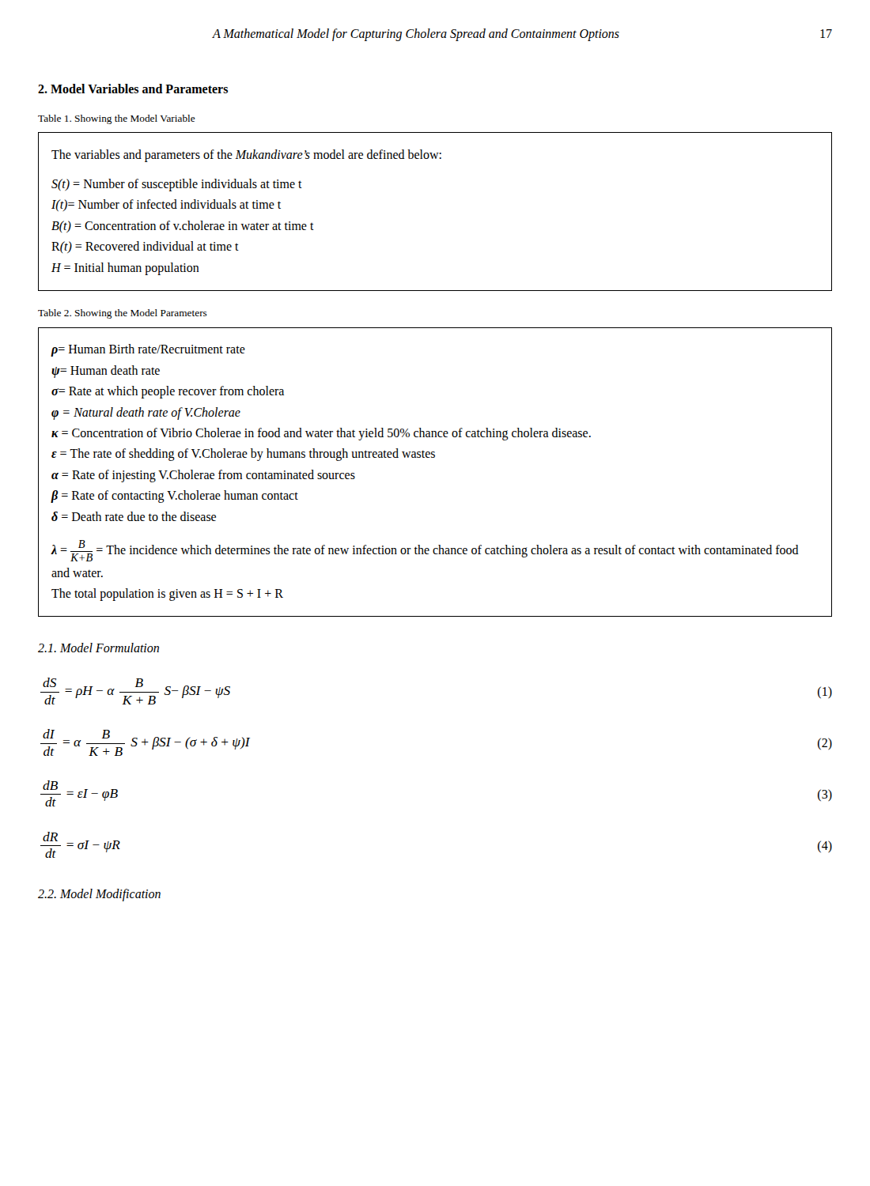A Mathematical Model for Capturing Cholera Spread and Containment Options
17
2. Model Variables and Parameters
Table 1. Showing the Model Variable
The variables and parameters of the Mukandivare’s model are defined below:
S(t) = Number of susceptible individuals at time t
I(t)= Number of infected individuals at time t
B(t) = Concentration of v.cholerae in water at time t
R(t) = Recovered individual at time t
H = Initial human population
Table 2. Showing the Model Parameters
ρ= Human Birth rate/Recruitment rate
ψ= Human death rate
σ= Rate at which people recover from cholera
φ = Natural death rate of V.Cholerae
κ = Concentration of Vibrio Cholerae in food and water that yield 50% chance of catching cholera disease.
ε = The rate of shedding of V.Cholerae by humans through untreated wastes
α = Rate of injesting V.Cholerae from contaminated sources
β = Rate of contacting V.cholerae human contact
δ = Death rate due to the disease
λ = BK+B = The incidence which determines the rate of new infection or the chance of catching cholera as a result of contact with contaminated food and water.
The total population is given as H = S + I + R
2.1. Model Formulation
dS dt = ρH − α BK + B S− βSI − ψS
(1)
dI dt = α BK + B S + βSI − (σ + δ + ψ)I
(2)
dB dt = εI − φB
(3)
dR dt = σI − ψR
(4)
2.2. Model Modification